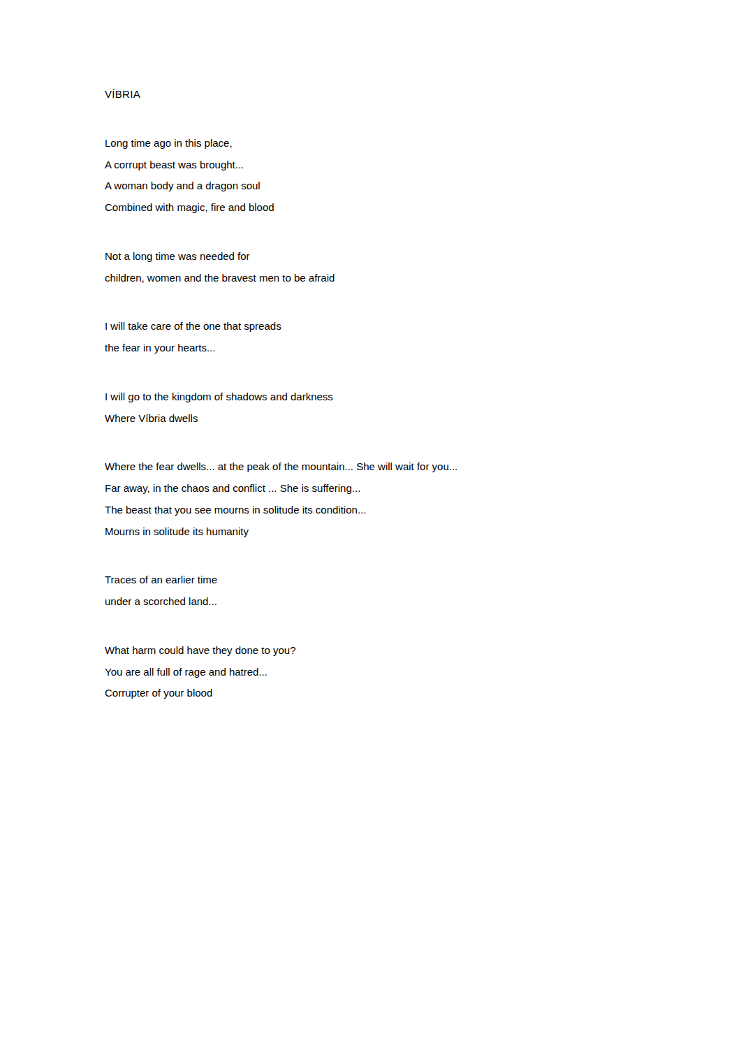VÍBRIA
Long time ago in this place,
A corrupt beast was brought...
A woman body and a dragon soul
Combined with magic, fire and blood
Not a long time was needed for
children, women and the bravest men to be afraid
I will take care of the one that spreads
the fear in your hearts...
I will go to the kingdom of shadows and darkness
Where Víbria dwells
Where the fear dwells... at the peak of the mountain... She will wait for you...
Far away, in the chaos and conflict ... She is suffering...
The beast that you see mourns in solitude its condition...
Mourns in solitude its humanity
Traces of an earlier time
under a scorched land...
What harm could have they done to you?
You are all full of rage and hatred...
Corrupter of your blood